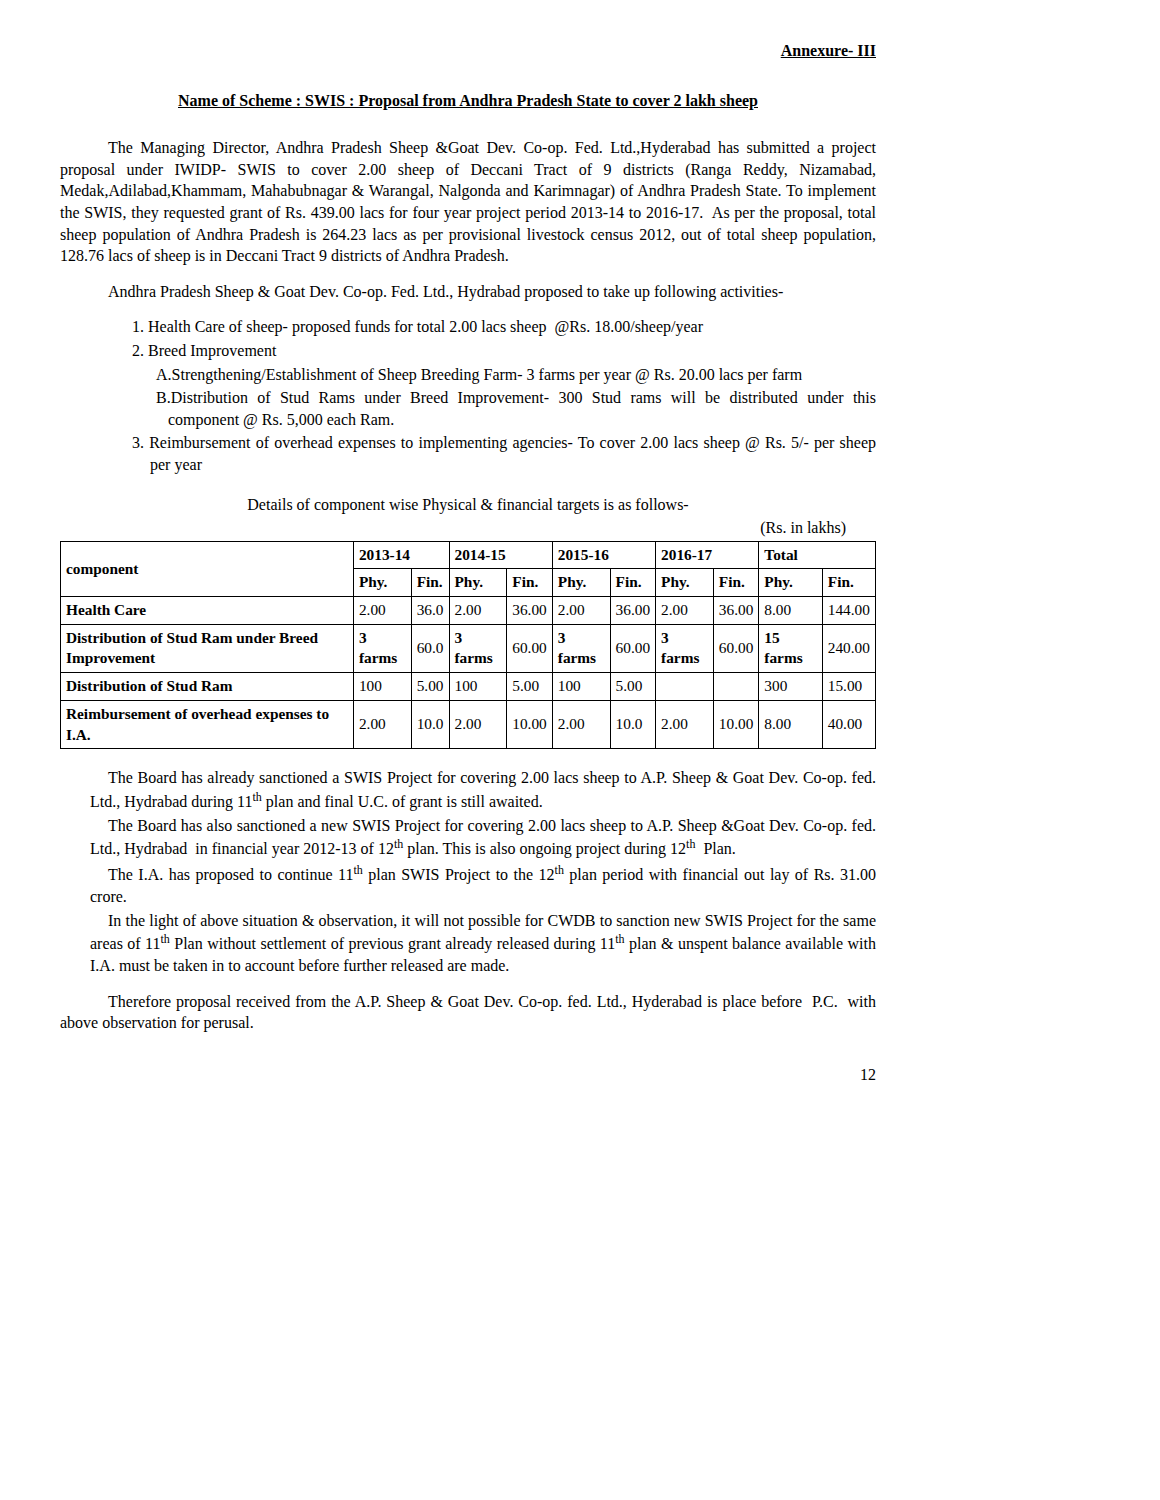Annexure- III
Name of Scheme : SWIS : Proposal from Andhra Pradesh State to cover 2 lakh sheep
The Managing Director, Andhra Pradesh Sheep &Goat Dev. Co-op. Fed. Ltd.,Hyderabad has submitted a project proposal under IWIDP- SWIS to cover 2.00 sheep of Deccani Tract of 9 districts (Ranga Reddy, Nizamabad, Medak,Adilabad,Khammam, Mahabubnagar & Warangal, Nalgonda and Karimnagar) of Andhra Pradesh State. To implement the SWIS, they requested grant of Rs. 439.00 lacs for four year project period 2013-14 to 2016-17. As per the proposal, total sheep population of Andhra Pradesh is 264.23 lacs as per provisional livestock census 2012, out of total sheep population, 128.76 lacs of sheep is in Deccani Tract 9 districts of Andhra Pradesh.
Andhra Pradesh Sheep & Goat Dev. Co-op. Fed. Ltd., Hydrabad proposed to take up following activities-
1. Health Care of sheep- proposed funds for total 2.00 lacs sheep @Rs. 18.00/sheep/year
2. Breed Improvement
A.Strengthening/Establishment of Sheep Breeding Farm- 3 farms per year @ Rs. 20.00 lacs per farm
B.Distribution of Stud Rams under Breed Improvement- 300 Stud rams will be distributed under this component @ Rs. 5,000 each Ram.
3. Reimbursement of overhead expenses to implementing agencies- To cover 2.00 lacs sheep @ Rs. 5/- per sheep per year
Details of component wise Physical & financial targets is as follows-
(Rs. in lakhs)
| component | 2013-14 | 2014-15 | 2015-16 | 2016-17 | Total |
| --- | --- | --- | --- | --- | --- |
| Phy. | Fin. | Phy. | Fin. | Phy. | Fin. | Phy. | Fin. | Phy. | Fin. |
| Health Care | 2.00 | 36.0 | 2.00 | 36.00 | 2.00 | 36.00 | 2.00 | 36.00 | 8.00 | 144.00 |
| Distribution of Stud Ram under Breed Improvement | 3 farms | 60.0 | 3 farms | 60.00 | 3 farms | 60.00 | 3 farms | 60.00 | 15 farms | 240.00 |
| Distribution of Stud Ram | 100 | 5.00 | 100 | 5.00 | 100 | 5.00 | | | 300 | 15.00 |
| Reimbursement of overhead expenses to I.A. | 2.00 | 10.0 | 2.00 | 10.00 | 2.00 | 10.0 | 2.00 | 10.00 | 8.00 | 40.00 |
The Board has already sanctioned a SWIS Project for covering 2.00 lacs sheep to A.P. Sheep & Goat Dev. Co-op. fed. Ltd., Hydrabad during 11th plan and final U.C. of grant is still awaited.
The Board has also sanctioned a new SWIS Project for covering 2.00 lacs sheep to A.P. Sheep &Goat Dev. Co-op. fed. Ltd., Hydrabad in financial year 2012-13 of 12th plan. This is also ongoing project during 12th Plan.
The I.A. has proposed to continue 11th plan SWIS Project to the 12th plan period with financial out lay of Rs. 31.00 crore.
In the light of above situation & observation, it will not possible for CWDB to sanction new SWIS Project for the same areas of 11th Plan without settlement of previous grant already released during 11th plan & unspent balance available with I.A. must be taken in to account before further released are made.
Therefore proposal received from the A.P. Sheep & Goat Dev. Co-op. fed. Ltd., Hyderabad is place before P.C. with above observation for perusal.
12